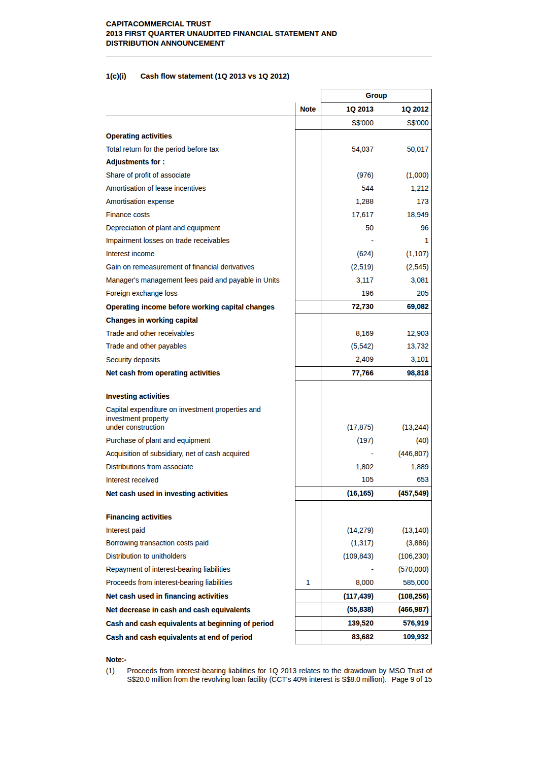CAPITACOMMERCIAL TRUST
2013 FIRST QUARTER UNAUDITED FINANCIAL STATEMENT AND
DISTRIBUTION ANNOUNCEMENT
1(c)(i) Cash flow statement (1Q 2013 vs 1Q 2012)
| | | Group |
| --- | --- | --- |
| | Note | 1Q 2013 | 1Q 2012 |
| | | S$'000 | S$'000 |
| Operating activities | | | |
| Total return for the period before tax | | 54,037 | 50,017 |
| Adjustments for : | | | |
| Share of profit of associate | | (976) | (1,000) |
| Amortisation of lease incentives | | 544 | 1,212 |
| Amortisation expense | | 1,288 | 173 |
| Finance costs | | 17,617 | 18,949 |
| Depreciation of plant and equipment | | 50 | 96 |
| Impairment losses on trade receivables | | - | 1 |
| Interest income | | (624) | (1,107) |
| Gain on remeasurement of financial derivatives | | (2,519) | (2,545) |
| Manager's management fees paid and payable in Units | | 3,117 | 3,081 |
| Foreign exchange loss | | 196 | 205 |
| Operating income before working capital changes | | 72,730 | 69,082 |
| Changes in working capital | | | |
| Trade and other receivables | | 8,169 | 12,903 |
| Trade and other payables | | (5,542) | 13,732 |
| Security deposits | | 2,409 | 3,101 |
| Net cash from operating activities | | 77,766 | 98,818 |
| Investing activities | | | |
| Capital expenditure on investment properties and investment property under construction | | (17,875) | (13,244) |
| Purchase of plant and equipment | | (197) | (40) |
| Acquisition of subsidiary, net of cash acquired | | - | (446,807) |
| Distributions from associate | | 1,802 | 1,889 |
| Interest received | | 105 | 653 |
| Net cash used in investing activities | | (16,165) | (457,549) |
| Financing activities | | | |
| Interest paid | | (14,279) | (13,140) |
| Borrowing transaction costs paid | | (1,317) | (3,886) |
| Distribution to unitholders | | (109,843) | (106,230) |
| Repayment of interest-bearing liabilities | | - | (570,000) |
| Proceeds from interest-bearing liabilities | 1 | 8,000 | 585,000 |
| Net cash used in financing activities | | (117,439) | (108,256) |
| Net decrease in cash and cash equivalents | | (55,838) | (466,987) |
| Cash and cash equivalents at beginning of period | | 139,520 | 576,919 |
| Cash and cash equivalents at end of period | | 83,682 | 109,932 |
Note:-
(1) Proceeds from interest-bearing liabilities for 1Q 2013 relates to the drawdown by MSO Trust of S$20.0 million from the revolving loan facility (CCT's 40% interest is S$8.0 million).
Page 9 of 15